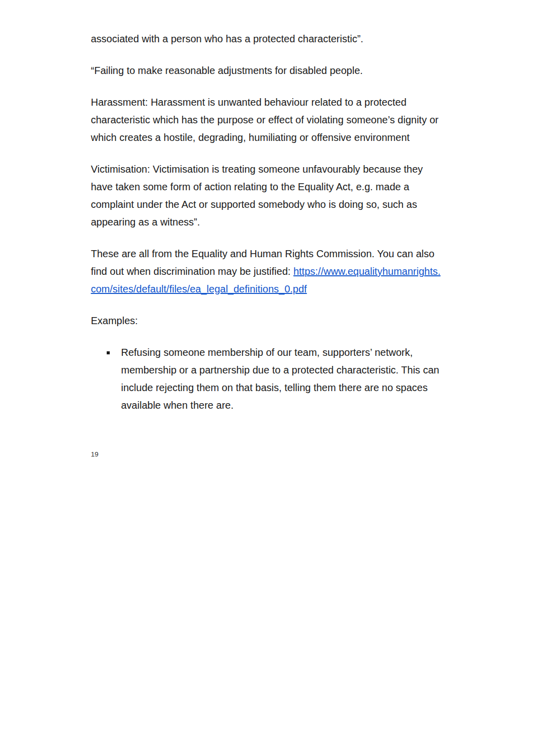associated with a person who has a protected characteristic”.
“Failing to make reasonable adjustments for disabled people.
Harassment: Harassment is unwanted behaviour related to a protected characteristic which has the purpose or effect of violating someone’s dignity or which creates a hostile, degrading, humiliating or offensive environment
Victimisation: Victimisation is treating someone unfavourably because they have taken some form of action relating to the Equality Act, e.g. made a complaint under the Act or supported somebody who is doing so, such as appearing as a witness”.
These are all from the Equality and Human Rights Commission. You can also find out when discrimination may be justified: https://www.equalityhumanrights.com/sites/default/files/ea_legal_definitions_0.pdf
Examples:
Refusing someone membership of our team, supporters’ network, membership or a partnership due to a protected characteristic. This can include rejecting them on that basis, telling them there are no spaces available when there are.
19